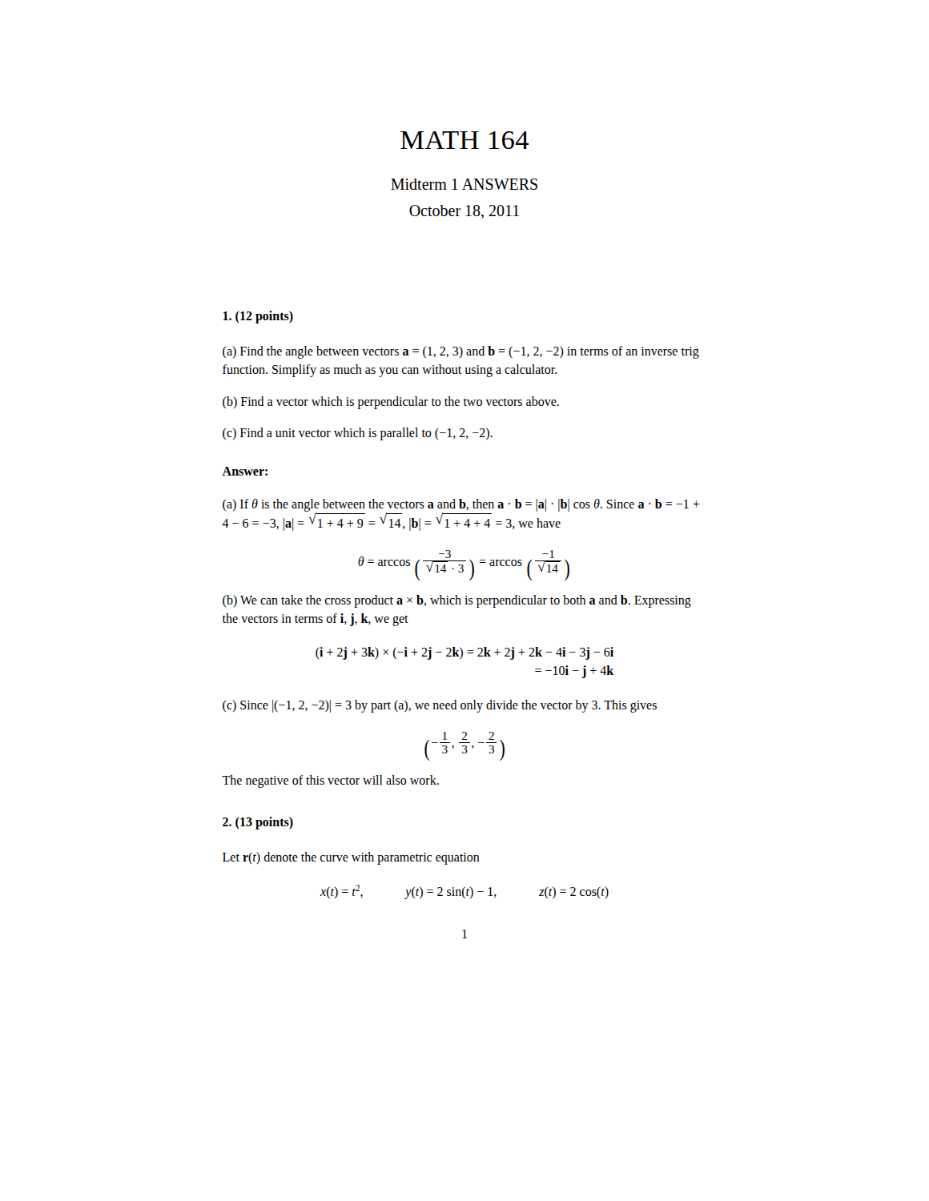MATH 164
Midterm 1 ANSWERS
October 18, 2011
1. (12 points)
(a) Find the angle between vectors a = (1, 2, 3) and b = (−1, 2, −2) in terms of an inverse trig function. Simplify as much as you can without using a calculator.
(b) Find a vector which is perpendicular to the two vectors above.
(c) Find a unit vector which is parallel to (−1, 2, −2).
Answer:
(a) If θ is the angle between the vectors a and b, then a · b = |a| · |b| cos θ. Since a · b = −1 + 4 − 6 = −3, |a| = 1 + 4 + 9 = 14, |b| = 1 + 4 + 4 = 3, we have
θ = arccos (−314 · 3) = arccos (−114)
(b) We can take the cross product a × b, which is perpendicular to both a and b. Expressing the vectors in terms of i, j, k, we get
(i + 2j + 3k) × (−i + 2j − 2k) = 2k + 2j + 2k − 4i − 3j − 6i = −10i − j + 4k
(c) Since |(−1, 2, −2)| = 3 by part (a), we need only divide the vector by 3. This gives
(−13, 23, −23)
The negative of this vector will also work.
2. (13 points)
Let r(t) denote the curve with parametric equation
x(t) = t2, y(t) = 2 sin(t) − 1, z(t) = 2 cos(t)
1